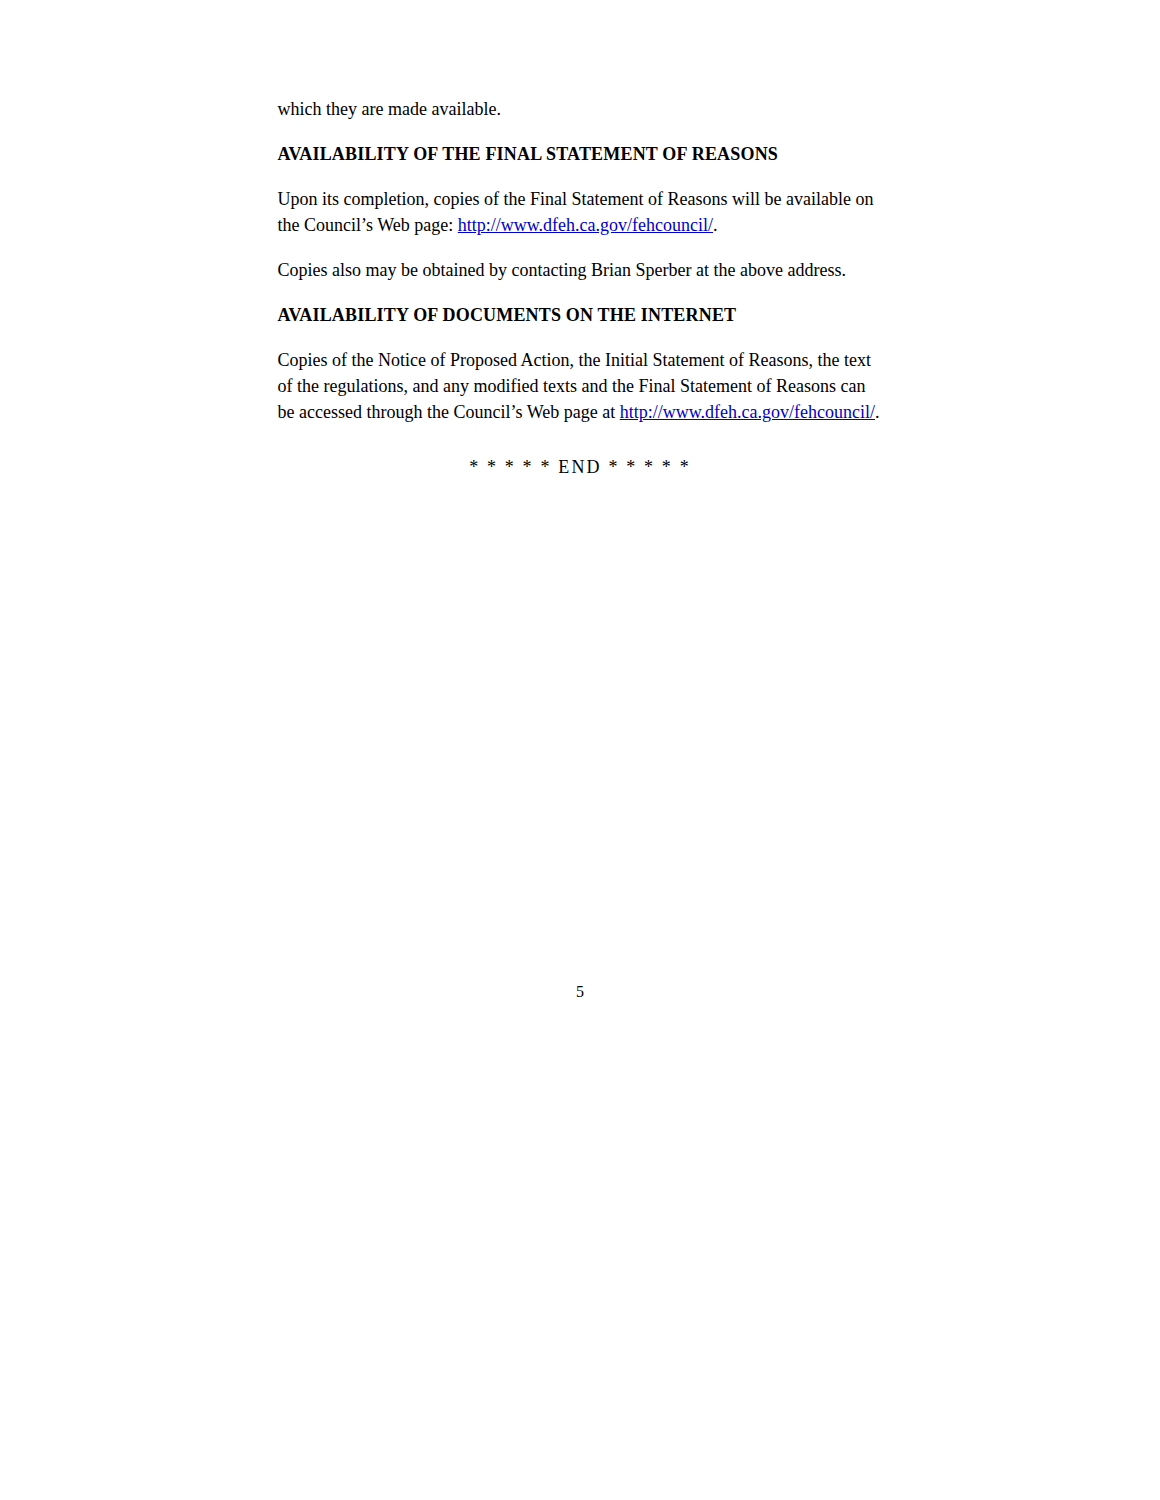which they are made available.
AVAILABILITY OF THE FINAL STATEMENT OF REASONS
Upon its completion, copies of the Final Statement of Reasons will be available on the Council’s Web page: http://www.dfeh.ca.gov/fehcouncil/.
Copies also may be obtained by contacting Brian Sperber at the above address.
AVAILABILITY OF DOCUMENTS ON THE INTERNET
Copies of the Notice of Proposed Action, the Initial Statement of Reasons, the text of the regulations, and any modified texts and the Final Statement of Reasons can be accessed through the Council’s Web page at http://www.dfeh.ca.gov/fehcouncil/.
* * * * * END * * * * *
5